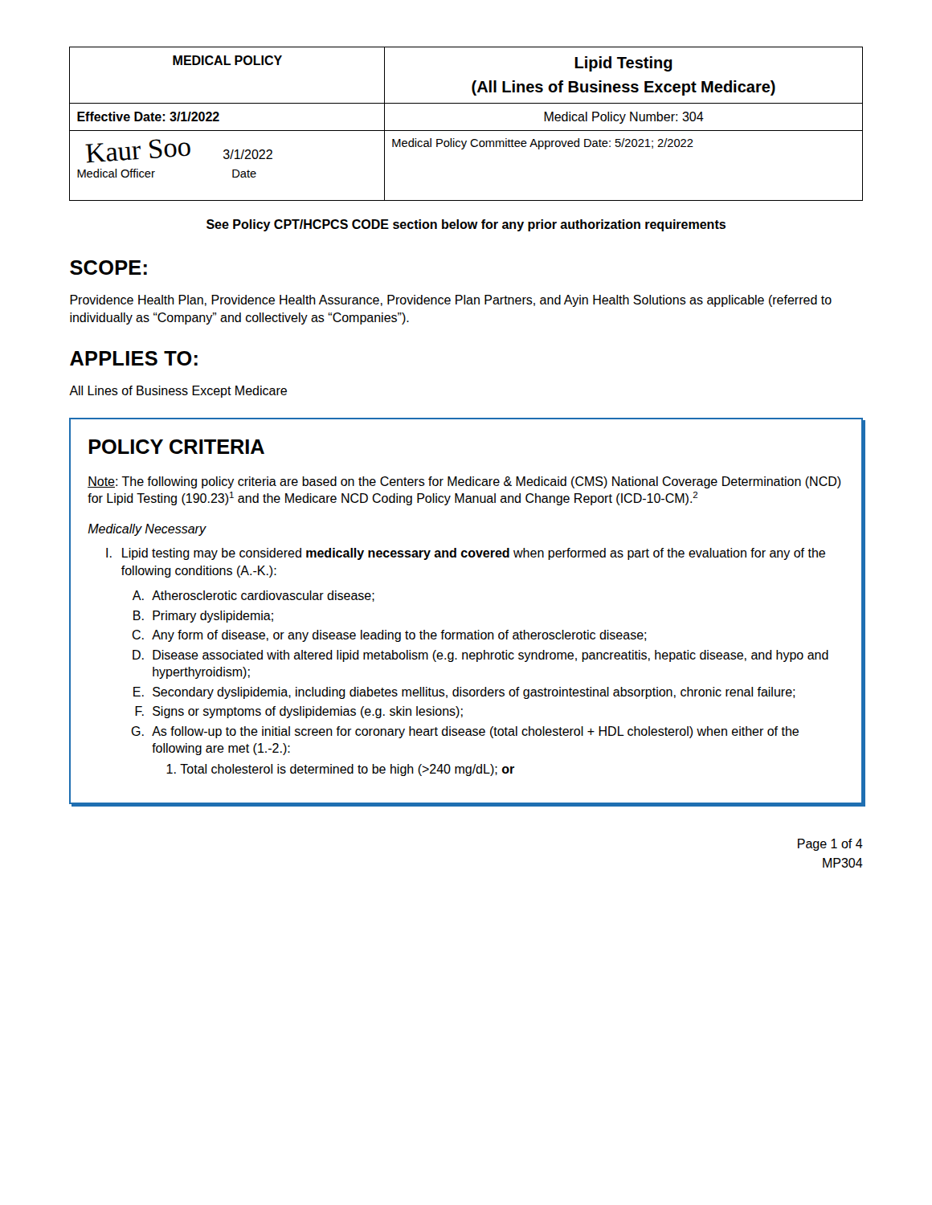| MEDICAL POLICY | Lipid Testing (All Lines of Business Except Medicare) |
| Effective Date: 3/1/2022 | Medical Policy Number: 304 |
| Kaur Soo 3/1/2022 Medical Officer Date | Medical Policy Committee Approved Date: 5/2021; 2/2022 |
See Policy CPT/HCPCS CODE section below for any prior authorization requirements
SCOPE:
Providence Health Plan, Providence Health Assurance, Providence Plan Partners, and Ayin Health Solutions as applicable (referred to individually as “Company” and collectively as “Companies”).
APPLIES TO:
All Lines of Business Except Medicare
POLICY CRITERIA
Note: The following policy criteria are based on the Centers for Medicare & Medicaid (CMS) National Coverage Determination (NCD) for Lipid Testing (190.23)1 and the Medicare NCD Coding Policy Manual and Change Report (ICD-10-CM).2
Medically Necessary
Lipid testing may be considered medically necessary and covered when performed as part of the evaluation for any of the following conditions (A.-K.):
Atherosclerotic cardiovascular disease;
Primary dyslipidemia;
Any form of disease, or any disease leading to the formation of atherosclerotic disease;
Disease associated with altered lipid metabolism (e.g. nephrotic syndrome, pancreatitis, hepatic disease, and hypo and hyperthyroidism);
Secondary dyslipidemia, including diabetes mellitus, disorders of gastrointestinal absorption, chronic renal failure;
Signs or symptoms of dyslipidemias (e.g. skin lesions);
As follow-up to the initial screen for coronary heart disease (total cholesterol + HDL cholesterol) when either of the following are met (1.-2.):
Total cholesterol is determined to be high (>240 mg/dL); or
Page 1 of 4
MP304